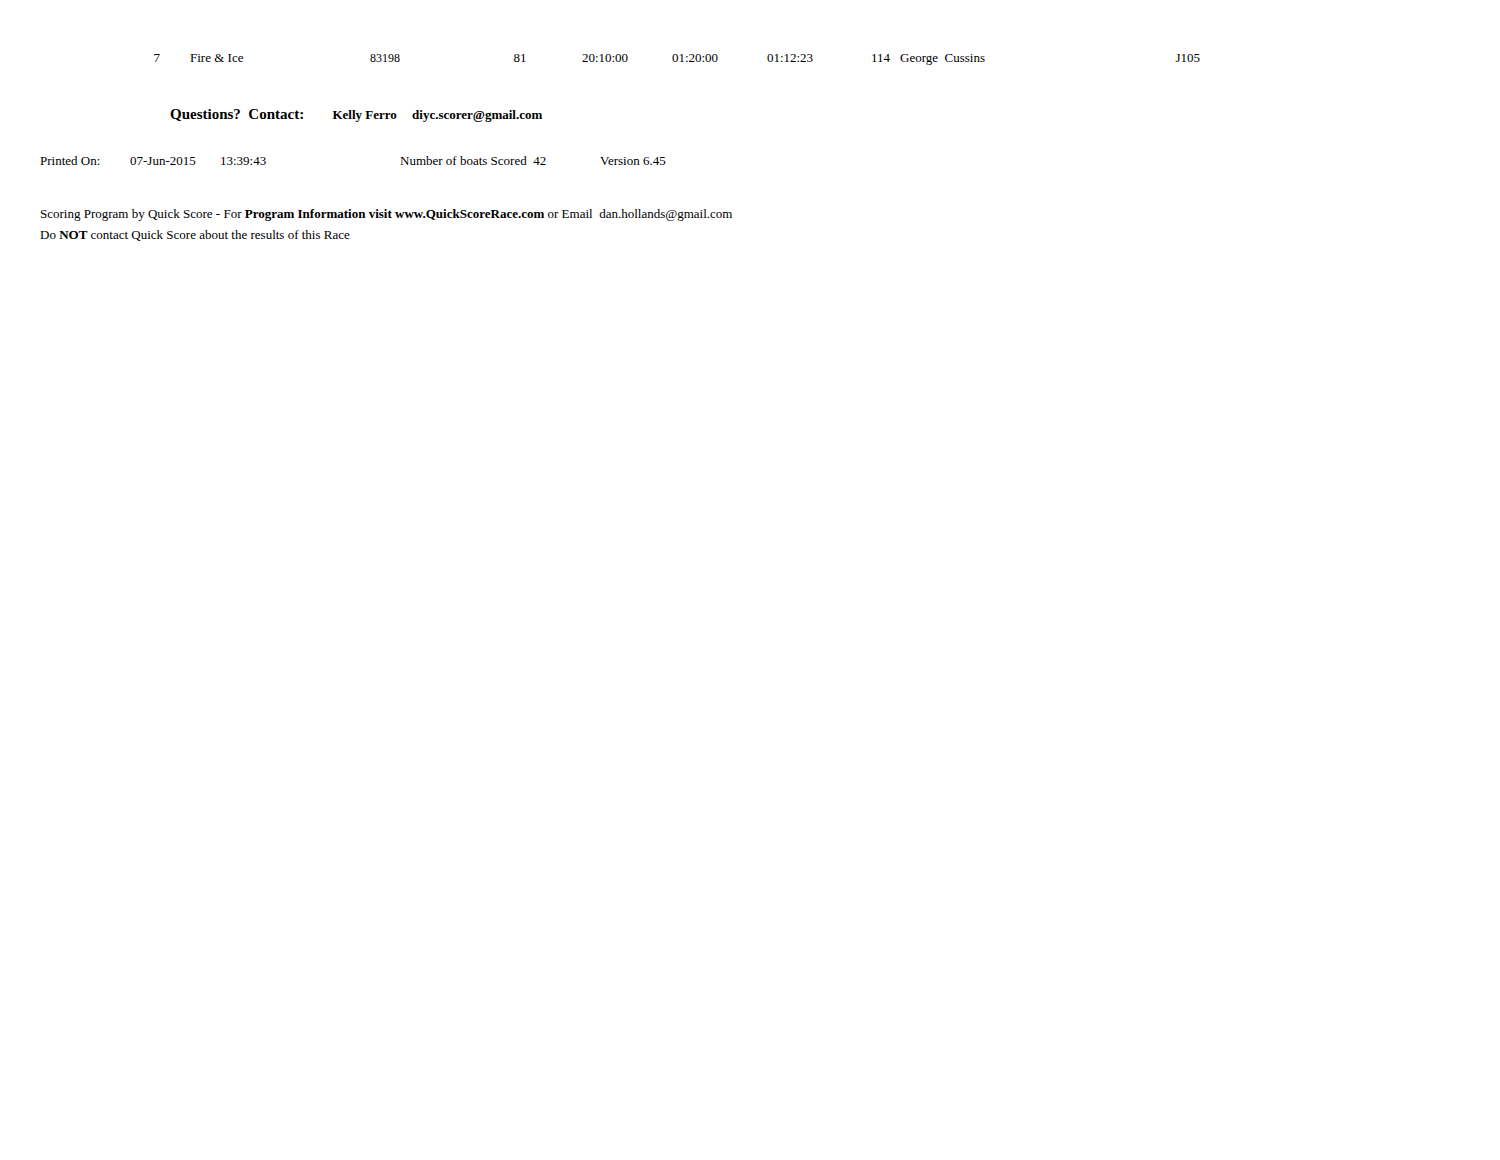7 Fire & Ice 83198 81 20:10:00 01:20:00 01:12:23 114 George Cussins J105
Questions? Contact: Kelly Ferro diyc.scorer@gmail.com
Printed On: 07-Jun-2015 13:39:43 Number of boats Scored 42 Version 6.45
Scoring Program by Quick Score - For Program Information visit www.QuickScoreRace.com or Email dan.hollands@gmail.com
Do NOT contact Quick Score about the results of this Race